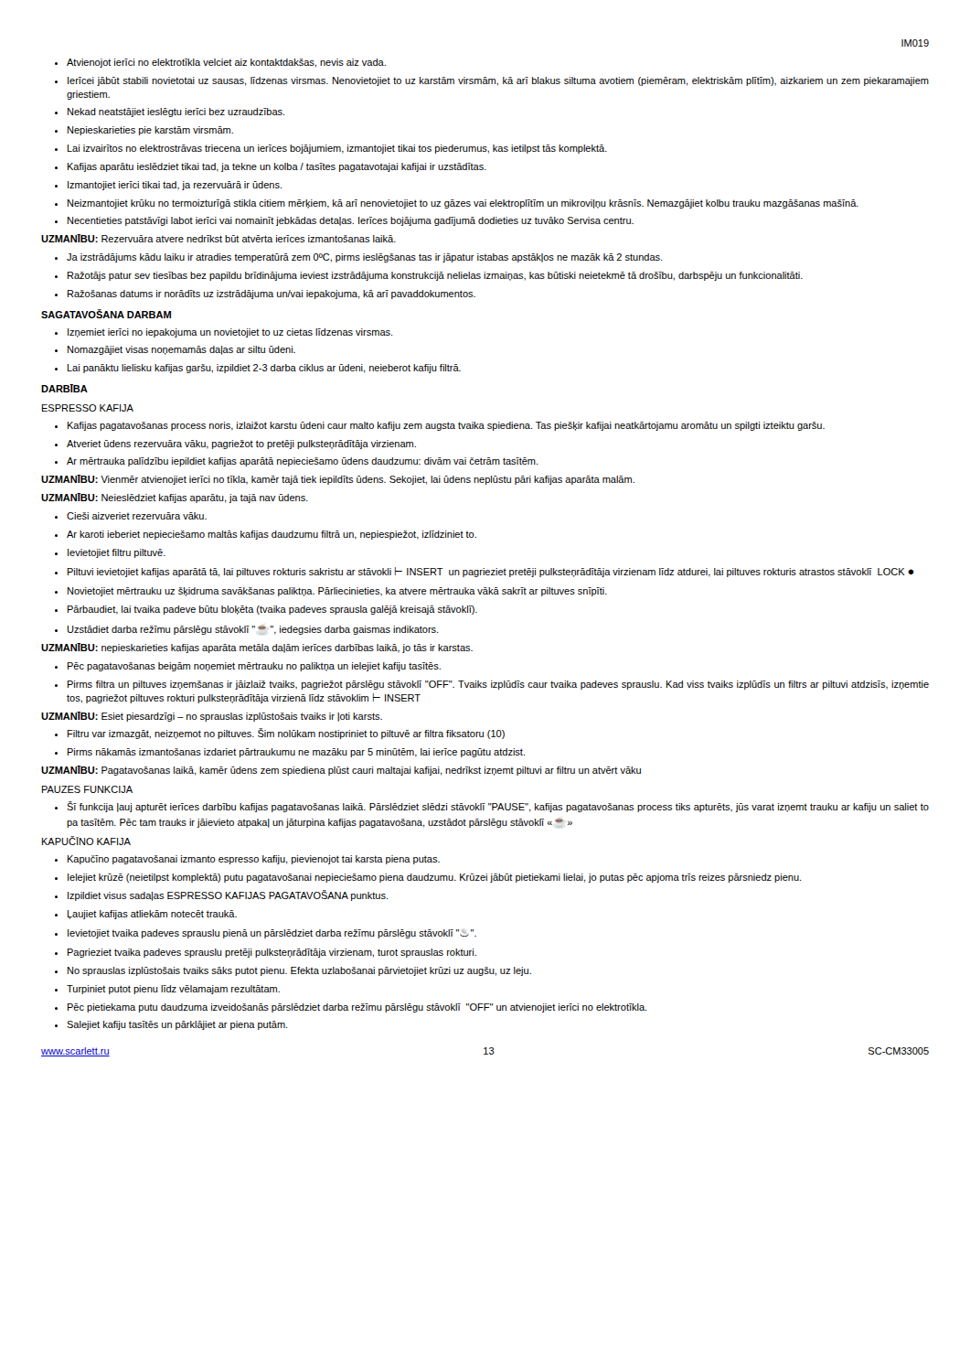IM019
Atvienojot ierīci no elektrotīkla velciet aiz kontaktdakšas, nevis aiz vada.
Ierīcei jābūt stabili novietotai uz sausas, līdzenas virsmas. Nenovietojiet to uz karstām virsmām, kā arī blakus siltuma avotiem (piemēram, elektriskām plītīm), aizkariem un zem piekaramajiem griestiem.
Nekad neatstājiet ieslēgtu ierīci bez uzraudzības.
Nepieskarieties pie karstām virsmām.
Lai izvairītos no elektrostrāvas triecena un ierīces bojājumiem, izmantojiet tikai tos piederumus, kas ietilpst tās komplektā.
Kafijas aparātu ieslēdziet tikai tad, ja tekne un kolba / tasītes pagatavotajai kafijai ir uzstādītas.
Izmantojiet ierīci tikai tad, ja rezervuārā ir ūdens.
Neizmantojiet krūku no termoizturīgā stikla citiem mērķiem, kā arī nenovietojiet to uz gāzes vai elektroplītīm un mikroviļņu krāsnīs. Nemazgājiet kolbu trauku mazgāšanas mašīnā.
Necentieties patstāvīgi labot ierīci vai nomainīt jebkādas detaļas. Ierīces bojājuma gadījumā dodieties uz tuvāko Servisa centru.
UZMANĪBU: Rezervuāra atvere nedrīkst būt atvērta ierīces izmantošanas laikā.
Ja izstrādājums kādu laiku ir atradies temperatūrā zem 0ºC, pirms ieslēgšanas tas ir jāpatur istabas apstākļos ne mazāk kā 2 stundas.
Ražotājs patur sev tiesības bez papildu brīdinājuma ieviest izstrādājuma konstrukcijā nelielas izmaiņas, kas būtiski neietekmē tā drošību, darbspēju un funkcionalitāti.
Ražošanas datums ir norādīts uz izstrādājuma un/vai iepakojuma, kā arī pavaddokumentos.
SAGATAVOŠANA DARBAM
Izņemiet ierīci no iepakojuma un novietojiet to uz cietas līdzenas virsmas.
Nomazgājiet visas noņemamās daļas ar siltu ūdeni.
Lai panāktu lielisku kafijas garšu, izpildiet 2-3 darba ciklus ar ūdeni, neieberot kafiju filtrā.
DARBĪBA
ESPRESSO KAFIJA
Kafijas pagatavošanas process noris, izlaižot karstu ūdeni caur malto kafiju zem augsta tvaika spiediena. Tas piešķir kafijai neatkārtojamu aromātu un spilgti izteiktu garšu.
Atveriet ūdens rezervuāra vāku, pagriežot to pretēji pulksteņrādītāja virzienam.
Ar mērtrauka palīdzību iepildiet kafijas aparātā nepieciešamo ūdens daudzumu: divām vai četrām tasītēm.
UZMANĪBU: Vienmēr atvienojiet ierīci no tīkla, kamēr tajā tiek iepildīts ūdens. Sekojiet, lai ūdens neplūstu pāri kafijas aparāta malām.
UZMANĪBU: Neieslēdziet kafijas aparātu, ja tajā nav ūdens.
Cieši aizveriet rezervuāra vāku.
Ar karoti ieberiet nepieciešamo maltās kafijas daudzumu filtrā un, nepiespiežot, izlīdziniet to.
Ievietojiet filtru piltuvē.
Piltuvi ievietojiet kafijas aparātā tā, lai piltuves rokturis sakristu ar stāvokli ⊢ INSERT un pagrieziet pretēji pulksteņrādītāja virzienam līdz atdurei, lai piltuves rokturis atrastos stāvoklī LOCK ●
Novietojiet mērtrauku uz šķidruma savākšanas paliktņa. Pārliecinieties, ka atvere mērtrauka vākā sakrīt ar piltuves snīpīti.
Pārbaudiet, lai tvaika padeve būtu bloķēta (tvaika padeves sprausla galējā kreisajā stāvoklī).
Uzstādiet darba režīmu pārslēgu stāvoklī "☕", iedegsies darba gaismas indikators.
UZMANĪBU: nepieskarieties kafijas aparāta metāla daļām ierīces darbības laikā, jo tās ir karstas.
Pēc pagatavošanas beigām noņemiet mērtrauku no paliktņa un ielejiet kafiju tasītēs.
Pirms filtra un piltuves izņemšanas ir jāizlaiž tvaiks, pagriežot pārslēgu stāvoklī "OFF". Tvaiks izplūdīs caur tvaika padeves sprauslu. Kad viss tvaiks izplūdīs un filtrs ar piltuvi atdzisīs, izņemtie tos, pagriežot piltuves rokturi pulksteņrādītāja virzienā līdz stāvoklim ⊢ INSERT
UZMANĪBU: Esiet piesardzīgi – no sprauslas izplūstošais tvaiks ir ļoti karsts.
Filtru var izmazgāt, neizņemot no piltuves. Šim nolūkam nostipriniet to piltuvē ar filtra fiksatoru (10)
Pirms nākamās izmantošanas izdariet pārtraukumu ne mazāku par 5 minūtēm, lai ierīce pagūtu atdzist.
UZMANĪBU: Pagatavošanas laikā, kamēr ūdens zem spiediena plūst cauri maltajai kafijai, nedrīkst izņemt piltuvi ar filtru un atvērt vāku
PAUZES FUNKCIJA
Šī funkcija ļauj apturēt ierīces darbību kafijas pagatavošanas laikā. Pārslēdziet slēdzi stāvoklī "PAUSE", kafijas pagatavošanas process tiks apturēts, jūs varat izņemt trauku ar kafiju un saliet to pa tasītēm. Pēc tam trauks ir jāievieto atpakaļ un jāturpina kafijas pagatavošana, uzstādot pārslēgu stāvoklī «☕»
KAPUČĪNO KAFIJA
Kapučīno pagatavošanai izmanto espresso kafiju, pievienojot tai karsta piena putas.
Ielejiet krūzē (neietilpst komplektā) putu pagatavošanai nepieciešamo piena daudzumu. Krūzei jābūt pietiekami lielai, jo putas pēc apjoma trīs reizes pārsniedz pienu.
Izpildiet visus sadaļas ESPRESSO KAFIJAS PAGATAVOŠANA punktus.
Ļaujiet kafijas atliekām notecēt traukā.
Ievietojiet tvaika padeves sprauslu pienā un pārslēdziet darba režīmu pārslēgu stāvoklī "♨".
Pagrieziet tvaika padeves sprauslu pretēji pulksteņrādītāja virzienam, turot sprauslas rokturi.
No sprauslas izplūstošais tvaiks sāks putot pienu. Efekta uzlabošanai pārvietojiet krūzi uz augšu, uz leju.
Turpiniet putot pienu līdz vēlamajam rezultātam.
Pēc pietiekama putu daudzuma izveidošanās pārslēdziet darba režīmu pārslēgu stāvoklī "OFF" un atvienojiet ierīci no elektrotīkla.
Salejiet kafiju tasītēs un pārklājiet ar piena putām.
www.scarlett.ru 13 SC-CM33005